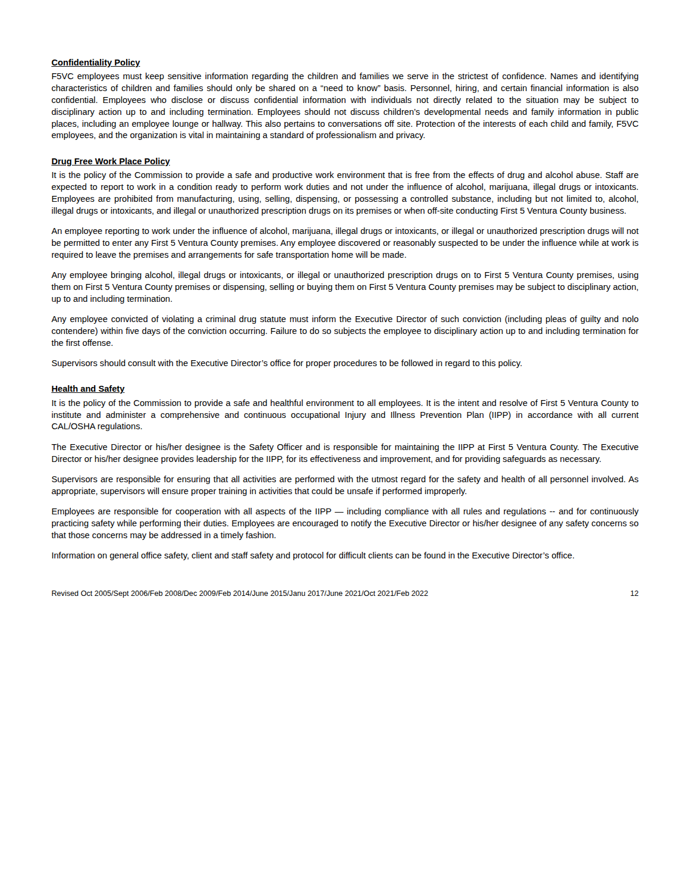Confidentiality Policy
F5VC employees must keep sensitive information regarding the children and families we serve in the strictest of confidence. Names and identifying characteristics of children and families should only be shared on a “need to know” basis. Personnel, hiring, and certain financial information is also confidential. Employees who disclose or discuss confidential information with individuals not directly related to the situation may be subject to disciplinary action up to and including termination. Employees should not discuss children’s developmental needs and family information in public places, including an employee lounge or hallway. This also pertains to conversations off site. Protection of the interests of each child and family, F5VC employees, and the organization is vital in maintaining a standard of professionalism and privacy.
Drug Free Work Place Policy
It is the policy of the Commission to provide a safe and productive work environment that is free from the effects of drug and alcohol abuse. Staff are expected to report to work in a condition ready to perform work duties and not under the influence of alcohol, marijuana, illegal drugs or intoxicants. Employees are prohibited from manufacturing, using, selling, dispensing, or possessing a controlled substance, including but not limited to, alcohol, illegal drugs or intoxicants, and illegal or unauthorized prescription drugs on its premises or when off-site conducting First 5 Ventura County business.
An employee reporting to work under the influence of alcohol, marijuana, illegal drugs or intoxicants, or illegal or unauthorized prescription drugs will not be permitted to enter any First 5 Ventura County premises. Any employee discovered or reasonably suspected to be under the influence while at work is required to leave the premises and arrangements for safe transportation home will be made.
Any employee bringing alcohol, illegal drugs or intoxicants, or illegal or unauthorized prescription drugs on to First 5 Ventura County premises, using them on First 5 Ventura County premises or dispensing, selling or buying them on First 5 Ventura County premises may be subject to disciplinary action, up to and including termination.
Any employee convicted of violating a criminal drug statute must inform the Executive Director of such conviction (including pleas of guilty and nolo contendere) within five days of the conviction occurring. Failure to do so subjects the employee to disciplinary action up to and including termination for the first offense.
Supervisors should consult with the Executive Director’s office for proper procedures to be followed in regard to this policy.
Health and Safety
It is the policy of the Commission to provide a safe and healthful environment to all employees. It is the intent and resolve of First 5 Ventura County to institute and administer a comprehensive and continuous occupational Injury and Illness Prevention Plan (IIPP) in accordance with all current CAL/OSHA regulations.
The Executive Director or his/her designee is the Safety Officer and is responsible for maintaining the IIPP at First 5 Ventura County. The Executive Director or his/her designee provides leadership for the IIPP, for its effectiveness and improvement, and for providing safeguards as necessary.
Supervisors are responsible for ensuring that all activities are performed with the utmost regard for the safety and health of all personnel involved. As appropriate, supervisors will ensure proper training in activities that could be unsafe if performed improperly.
Employees are responsible for cooperation with all aspects of the IIPP — including compliance with all rules and regulations -- and for continuously practicing safety while performing their duties. Employees are encouraged to notify the Executive Director or his/her designee of any safety concerns so that those concerns may be addressed in a timely fashion.
Information on general office safety, client and staff safety and protocol for difficult clients can be found in the Executive Director’s office.
Revised Oct 2005/Sept 2006/Feb 2008/Dec 2009/Feb 2014/June 2015/Janu 2017/June 2021/Oct 2021/Feb 2022 12